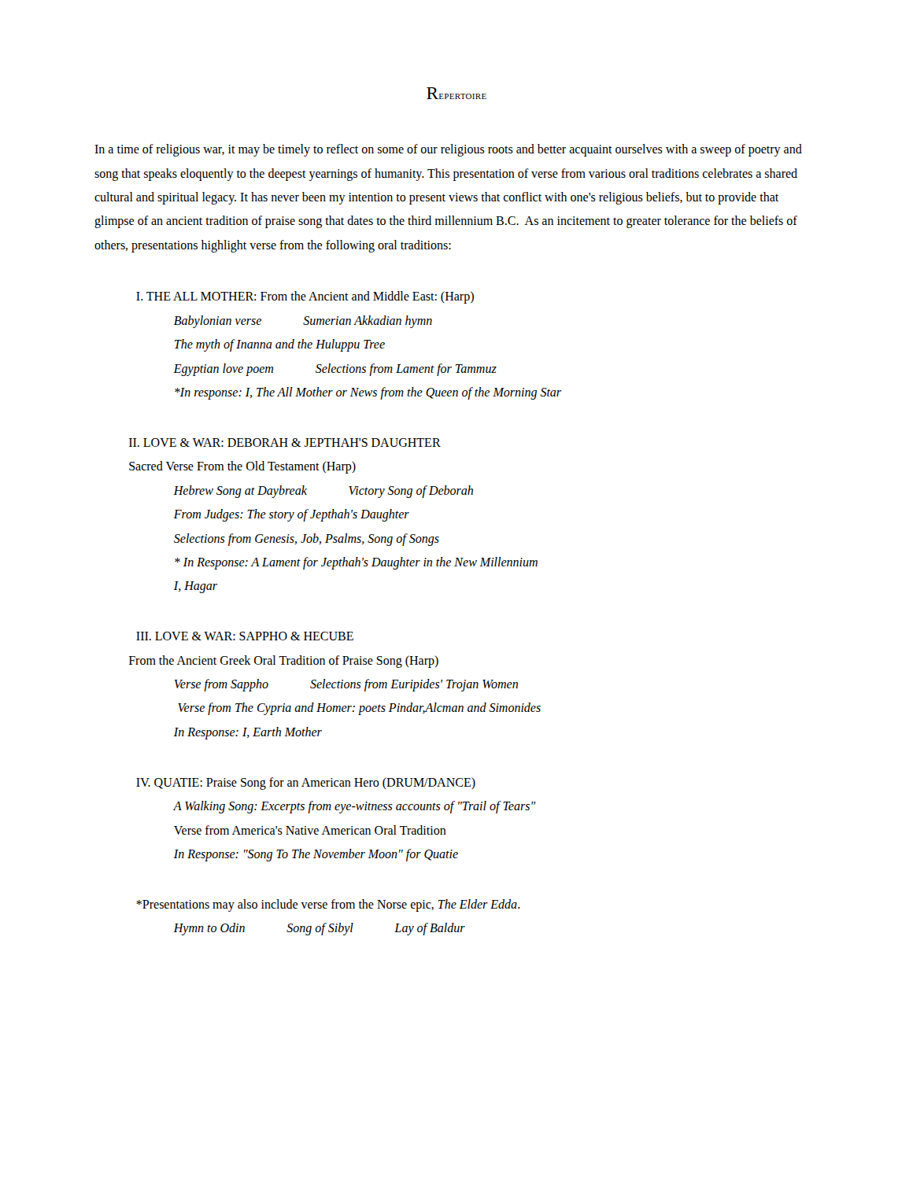Repertoire
In a time of religious war, it may be timely to reflect on some of our religious roots and better acquaint ourselves with a sweep of poetry and song that speaks eloquently to the deepest yearnings of humanity. This presentation of verse from various oral traditions celebrates a shared cultural and spiritual legacy. It has never been my intention to present views that conflict with one's religious beliefs, but to provide that glimpse of an ancient tradition of praise song that dates to the third millennium B.C. As an incitement to greater tolerance for the beliefs of others, presentations highlight verse from the following oral traditions:
I. THE ALL MOTHER: From the Ancient and Middle East: (Harp)
Babylonian verse Sumerian Akkadian hymn
The myth of Inanna and the Huluppu Tree
Egyptian love poem Selections from Lament for Tammuz
*In response: I, The All Mother or News from the Queen of the Morning Star
II. LOVE & WAR: DEBORAH & JEPTHAH'S DAUGHTER
Sacred Verse From the Old Testament (Harp)
Hebrew Song at Daybreak Victory Song of Deborah
From Judges: The story of Jepthah's Daughter
Selections from Genesis, Job, Psalms, Song of Songs
* In Response: A Lament for Jepthah's Daughter in the New Millennium
I, Hagar
III. LOVE & WAR: SAPPHO & HECUBE
From the Ancient Greek Oral Tradition of Praise Song (Harp)
Verse from Sappho Selections from Euripides' Trojan Women
Verse from The Cypria and Homer: poets Pindar,Alcman and Simonides
In Response: I, Earth Mother
IV. QUATIE: Praise Song for an American Hero (DRUM/DANCE)
A Walking Song: Excerpts from eye-witness accounts of "Trail of Tears"
Verse from America's Native American Oral Tradition
In Response: "Song To The November Moon" for Quatie
*Presentations may also include verse from the Norse epic, The Elder Edda.
Hymn to Odin Song of Sibyl Lay of Baldur